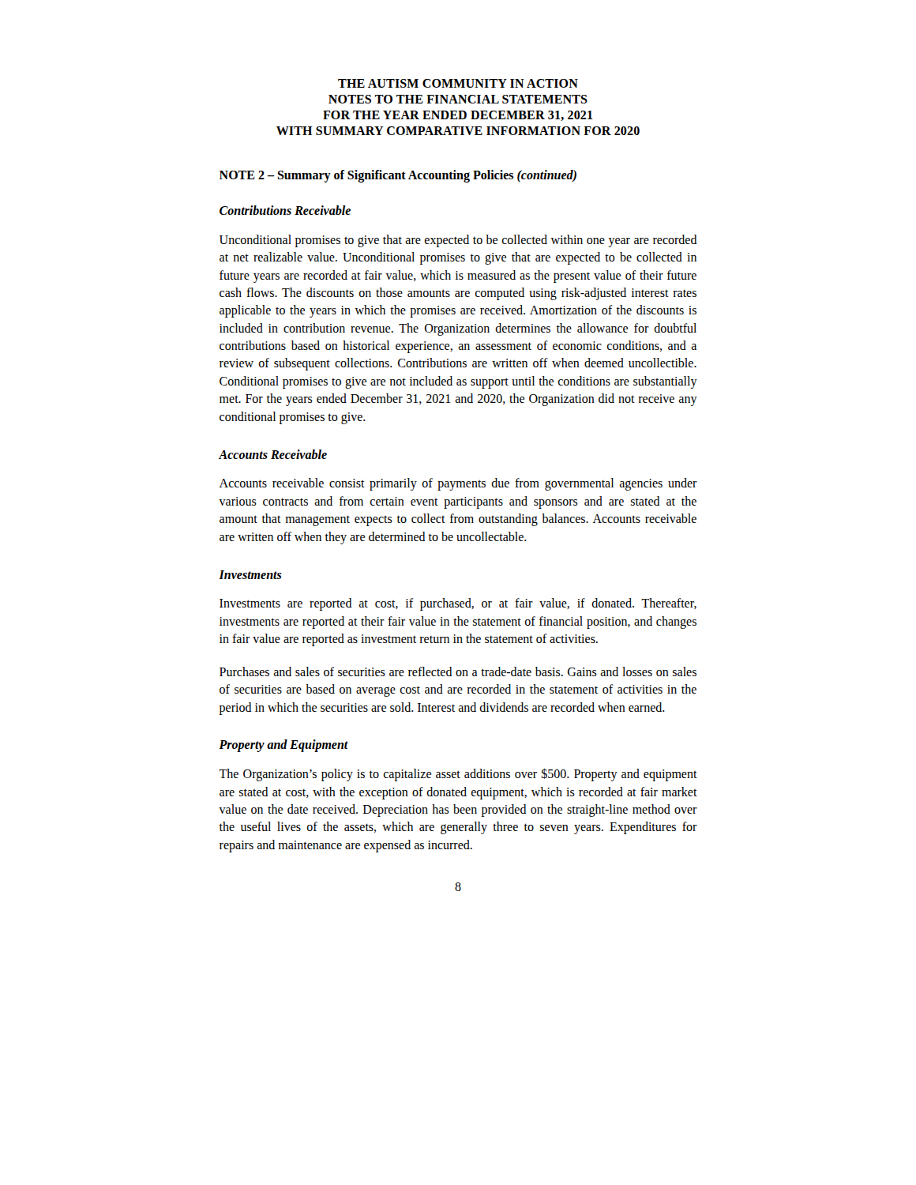THE AUTISM COMMUNITY IN ACTION
NOTES TO THE FINANCIAL STATEMENTS
FOR THE YEAR ENDED DECEMBER 31, 2021
WITH SUMMARY COMPARATIVE INFORMATION FOR 2020
NOTE 2 – Summary of Significant Accounting Policies (continued)
Contributions Receivable
Unconditional promises to give that are expected to be collected within one year are recorded at net realizable value. Unconditional promises to give that are expected to be collected in future years are recorded at fair value, which is measured as the present value of their future cash flows. The discounts on those amounts are computed using risk-adjusted interest rates applicable to the years in which the promises are received. Amortization of the discounts is included in contribution revenue. The Organization determines the allowance for doubtful contributions based on historical experience, an assessment of economic conditions, and a review of subsequent collections. Contributions are written off when deemed uncollectible. Conditional promises to give are not included as support until the conditions are substantially met. For the years ended December 31, 2021 and 2020, the Organization did not receive any conditional promises to give.
Accounts Receivable
Accounts receivable consist primarily of payments due from governmental agencies under various contracts and from certain event participants and sponsors and are stated at the amount that management expects to collect from outstanding balances. Accounts receivable are written off when they are determined to be uncollectable.
Investments
Investments are reported at cost, if purchased, or at fair value, if donated. Thereafter, investments are reported at their fair value in the statement of financial position, and changes in fair value are reported as investment return in the statement of activities.
Purchases and sales of securities are reflected on a trade-date basis. Gains and losses on sales of securities are based on average cost and are recorded in the statement of activities in the period in which the securities are sold. Interest and dividends are recorded when earned.
Property and Equipment
The Organization’s policy is to capitalize asset additions over $500. Property and equipment are stated at cost, with the exception of donated equipment, which is recorded at fair market value on the date received. Depreciation has been provided on the straight-line method over the useful lives of the assets, which are generally three to seven years. Expenditures for repairs and maintenance are expensed as incurred.
8